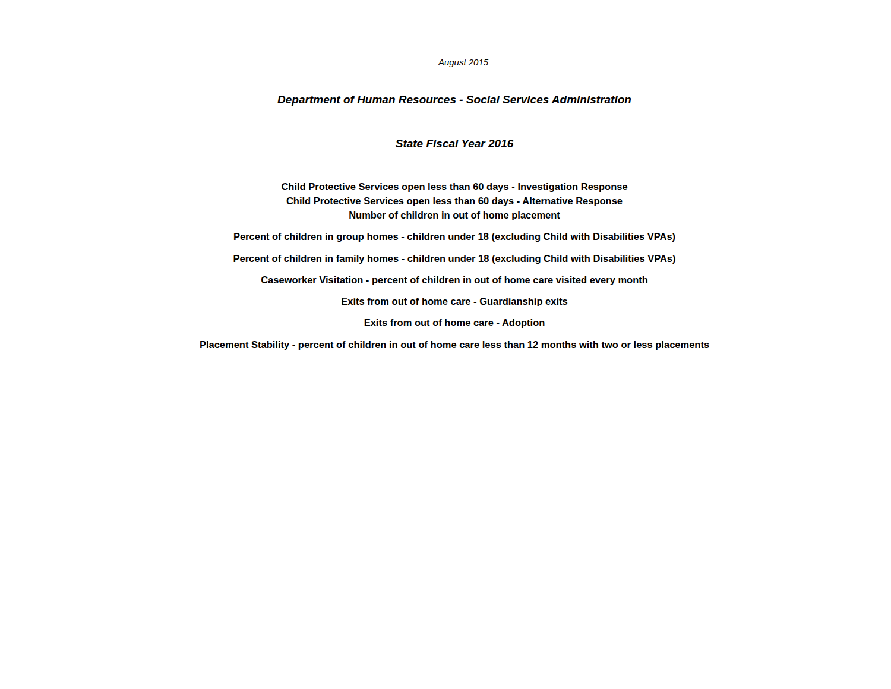August 2015
Department of Human Resources - Social Services Administration
State Fiscal Year 2016
Child Protective Services open less than 60 days - Investigation Response
Child Protective Services open less than 60 days - Alternative Response
Number of children in out of home placement
Percent of children in group homes - children under 18 (excluding Child with Disabilities VPAs)
Percent of children in family homes - children under 18 (excluding Child with Disabilities VPAs)
Caseworker Visitation - percent of children in out of home care visited every month
Exits from out of home care - Guardianship exits
Exits from out of home care - Adoption
Placement Stability - percent of children in out of home care less than 12 months with two or less placements